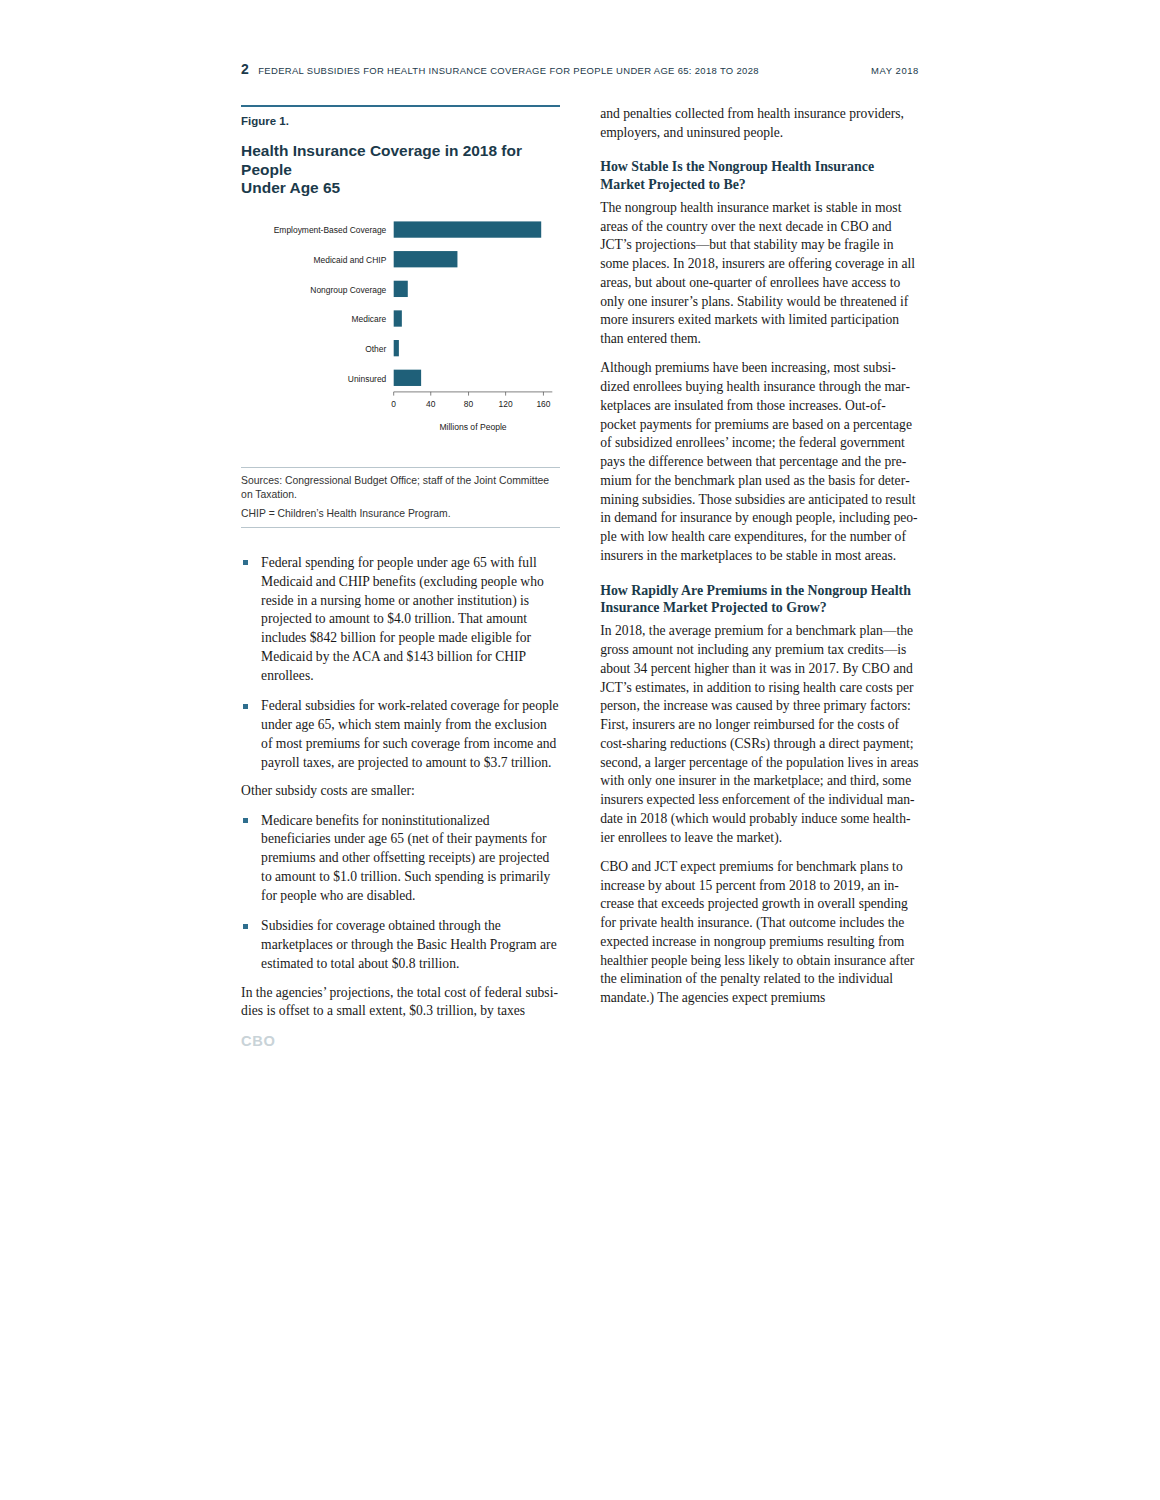2 Federal Subsidies for Health Insurance Coverage for People Under Age 65: 2018 to 2028
May 2018
Figure 1.
Health Insurance Coverage in 2018 for People
Under Age 65
Employment-Based Coverage Medicaid and CHIP Nongroup Coverage Medicare Other Uninsured 0 40 80 120 160 Millions of People
Sources: Congressional Budget Office; staff of the Joint Committee on Taxation.
CHIP = Children’s Health Insurance Program.
Federal spending for people under age 65 with full Medicaid and CHIP benefits (excluding people who reside in a nursing home or another institution) is projected to amount to $4.0 trillion. That amount includes $842 billion for people made eligible for Medicaid by the ACA and $143 billion for CHIP enrollees.
Federal subsidies for work-related coverage for people under age 65, which stem mainly from the exclusion of most premiums for such coverage from income and payroll taxes, are projected to amount to $3.7 trillion.
Other subsidy costs are smaller:
Medicare benefits for noninstitutionalized beneficiaries under age 65 (net of their payments for premiums and other offsetting receipts) are projected to amount to $1.0 trillion. Such spending is primarily for people who are disabled.
Subsidies for coverage obtained through the marketplaces or through the Basic Health Program are estimated to total about $0.8 trillion.
In the agencies’ projections, the total cost of federal subsidies is offset to a small extent, $0.3 trillion, by taxes
and penalties collected from health insurance providers, employers, and uninsured people.
How Stable Is the Nongroup Health Insurance Market Projected to Be?
The nongroup health insurance market is stable in most areas of the country over the next decade in CBO and JCT’s projections—but that stability may be fragile in some places. In 2018, insurers are offering coverage in all areas, but about one-quarter of enrollees have access to only one insurer’s plans. Stability would be threatened if more insurers exited markets with limited participation than entered them.
Although premiums have been increasing, most subsidized enrollees buying health insurance through the marketplaces are insulated from those increases. Out-of-pocket payments for premiums are based on a percentage of subsidized enrollees’ income; the federal government pays the difference between that percentage and the premium for the benchmark plan used as the basis for determining subsidies. Those subsidies are anticipated to result in demand for insurance by enough people, including people with low health care expenditures, for the number of insurers in the marketplaces to be stable in most areas.
How Rapidly Are Premiums in the Nongroup Health Insurance Market Projected to Grow?
In 2018, the average premium for a benchmark plan—the gross amount not including any premium tax credits—is about 34 percent higher than it was in 2017. By CBO and JCT’s estimates, in addition to rising health care costs per person, the increase was caused by three primary factors: First, insurers are no longer reimbursed for the costs of cost-sharing reductions (CSRs) through a direct payment; second, a larger percentage of the population lives in areas with only one insurer in the marketplace; and third, some insurers expected less enforcement of the individual mandate in 2018 (which would probably induce some healthier enrollees to leave the market).
CBO and JCT expect premiums for benchmark plans to increase by about 15 percent from 2018 to 2019, an increase that exceeds projected growth in overall spending for private health insurance. (That outcome includes the expected increase in nongroup premiums resulting from healthier people being less likely to obtain insurance after the elimination of the penalty related to the individual mandate.) The agencies expect premiums
CBO